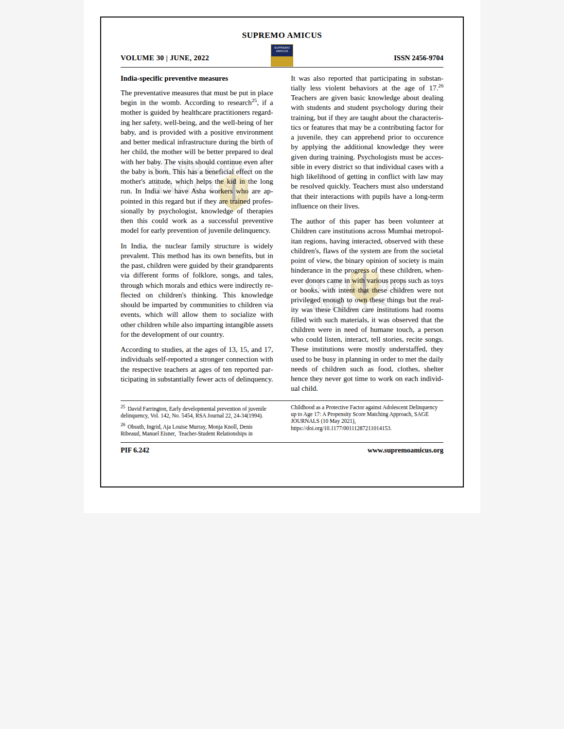SUPREMO AMICUS
SUPREMO AMICUS
VOLUME 30 | JUNE, 2022
ISSN 2456-9704
SUPREMO
AMICUS
SUPREMO
AMICUS
India-specific preventive measures
The preventative measures that must be put in place begin in the womb. According to research25, if a mother is guided by healthcare practitioners regarding her safety, well-being, and the well-being of her baby, and is provided with a positive environment and better medical infrastructure during the birth of her child, the mother will be better prepared to deal with her baby. The visits should continue even after the baby is born. This has a beneficial effect on the mother's attitude, which helps the kid in the long run. In India we have Asha workers who are appointed in this regard but if they are trained professionally by psychologist, knowledge of therapies then this could work as a successful preventive model for early prevention of juvenile delinquency.
In India, the nuclear family structure is widely prevalent. This method has its own benefits, but in the past, children were guided by their grandparents via different forms of folklore, songs, and tales, through which morals and ethics were indirectly reflected on children's thinking. This knowledge should be imparted by communities to children via events, which will allow them to socialize with other children while also imparting intangible assets for the development of our country.
According to studies, at the ages of 13, 15, and 17, individuals self-reported a stronger connection with the respective teachers at ages of ten reported participating in substantially fewer acts of delinquency. It was also reported that participating in substantially less violent behaviors at the age of 17.26 Teachers are given basic knowledge about dealing with students and student psychology during their training, but if they are taught about the characteristics or features that may be a contributing factor for a juvenile, they can apprehend prior to occurence by applying the additional knowledge they were given during training. Psychologists must be accessible in every district so that individual cases with a high likelihood of getting in conflict with law may be resolved quickly. Teachers must also understand that their interactions with pupils have a long-term influence on their lives.
The author of this paper has been volunteer at Children care institutions across Mumbai metropolitan regions, having interacted, observed with these children's, flaws of the system are from the societal point of view, the binary opinion of society is main hinderance in the progress of these children, whenever donors came in with various props such as toys or books, with intent that these children were not privileged enough to own these things but the reality was these Children care institutions had rooms filled with such materials, it was observed that the children were in need of humane touch, a person who could listen, interact, tell stories, recite songs. These institutions were mostly understaffed, they used to be busy in planning in order to met the daily needs of children such as food, clothes, shelter hence they never got time to work on each individual child.
25 David Farrington, Early developmental prevention of juvenile delinquency, Vol. 142, No. 5454, RSA Journal 22, 24-34(1994).
26 Obsuth, Ingrid, Aja Louise Murray, Monja Knoll, Denis Ribeaud, Manuel Eisner, Teacher-Student Relationships in Childhood as a Protective Factor against Adolescent Delinquency up to Age 17: A Propensity Score Matching Approach, SAGE JOURNALS (10 May 2021), https://doi.org/10.1177/00111287211014153.
PIF 6.242
www.supremoamicus.org